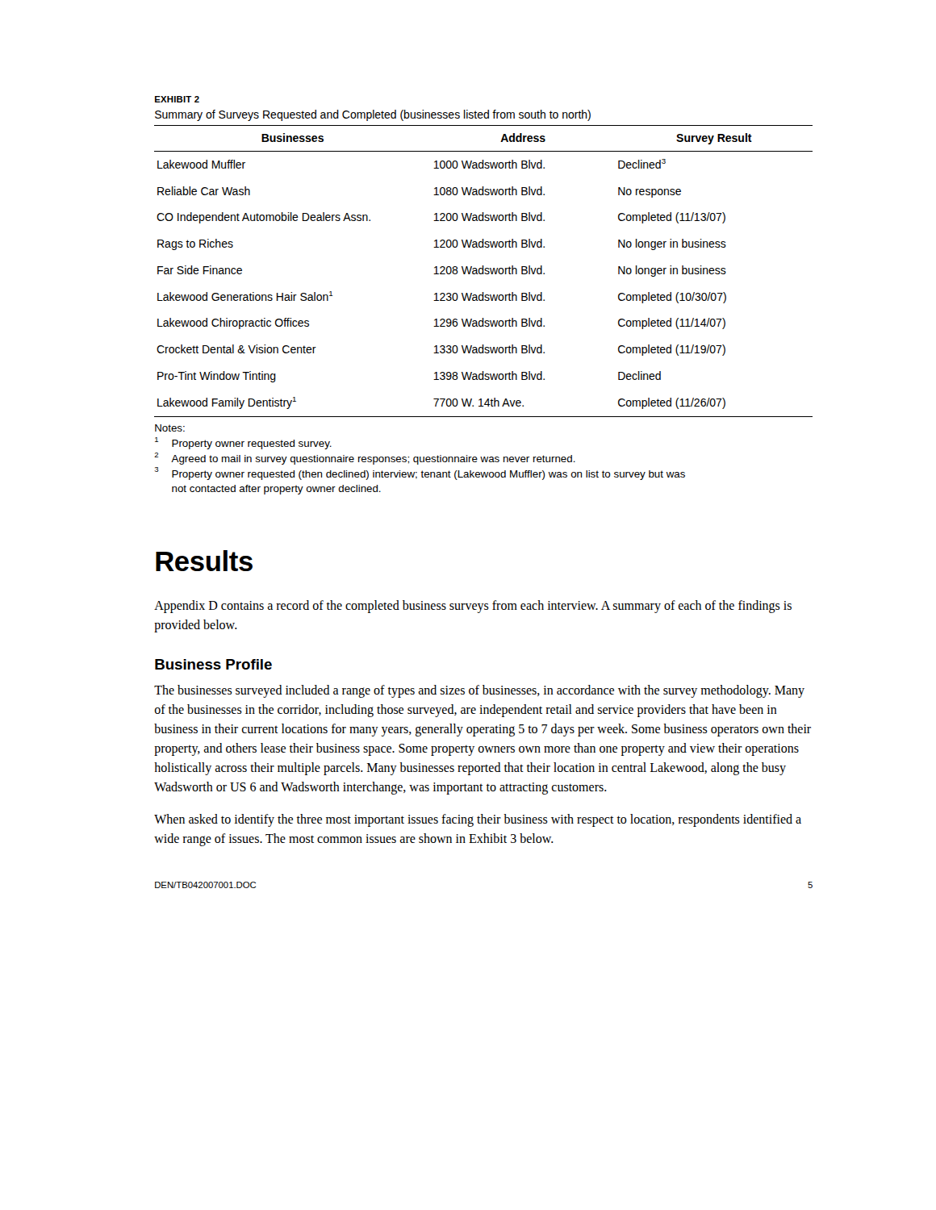EXHIBIT 2
Summary of Surveys Requested and Completed (businesses listed from south to north)
| Businesses | Address | Survey Result |
| --- | --- | --- |
| Lakewood Muffler | 1000 Wadsworth Blvd. | Declined 3 |
| Reliable Car Wash | 1080 Wadsworth Blvd. | No response |
| CO Independent Automobile Dealers Assn. | 1200 Wadsworth Blvd. | Completed (11/13/07) |
| Rags to Riches | 1200 Wadsworth Blvd. | No longer in business |
| Far Side Finance | 1208 Wadsworth Blvd. | No longer in business |
| Lakewood Generations Hair Salon 1 | 1230 Wadsworth Blvd. | Completed (10/30/07) |
| Lakewood Chiropractic Offices | 1296 Wadsworth Blvd. | Completed (11/14/07) |
| Crockett Dental & Vision Center | 1330 Wadsworth Blvd. | Completed (11/19/07) |
| Pro-Tint Window Tinting | 1398 Wadsworth Blvd. | Declined |
| Lakewood Family Dentistry 1 | 7700 W. 14th Ave. | Completed (11/26/07) |
Notes:
1 Property owner requested survey.
2 Agreed to mail in survey questionnaire responses; questionnaire was never returned.
3 Property owner requested (then declined) interview; tenant (Lakewood Muffler) was on list to survey but was not contacted after property owner declined.
Results
Appendix D contains a record of the completed business surveys from each interview. A summary of each of the findings is provided below.
Business Profile
The businesses surveyed included a range of types and sizes of businesses, in accordance with the survey methodology. Many of the businesses in the corridor, including those surveyed, are independent retail and service providers that have been in business in their current locations for many years, generally operating 5 to 7 days per week. Some business operators own their property, and others lease their business space. Some property owners own more than one property and view their operations holistically across their multiple parcels. Many businesses reported that their location in central Lakewood, along the busy Wadsworth or US 6 and Wadsworth interchange, was important to attracting customers.
When asked to identify the three most important issues facing their business with respect to location, respondents identified a wide range of issues. The most common issues are shown in Exhibit 3 below.
DEN/TB042007001.DOC 5